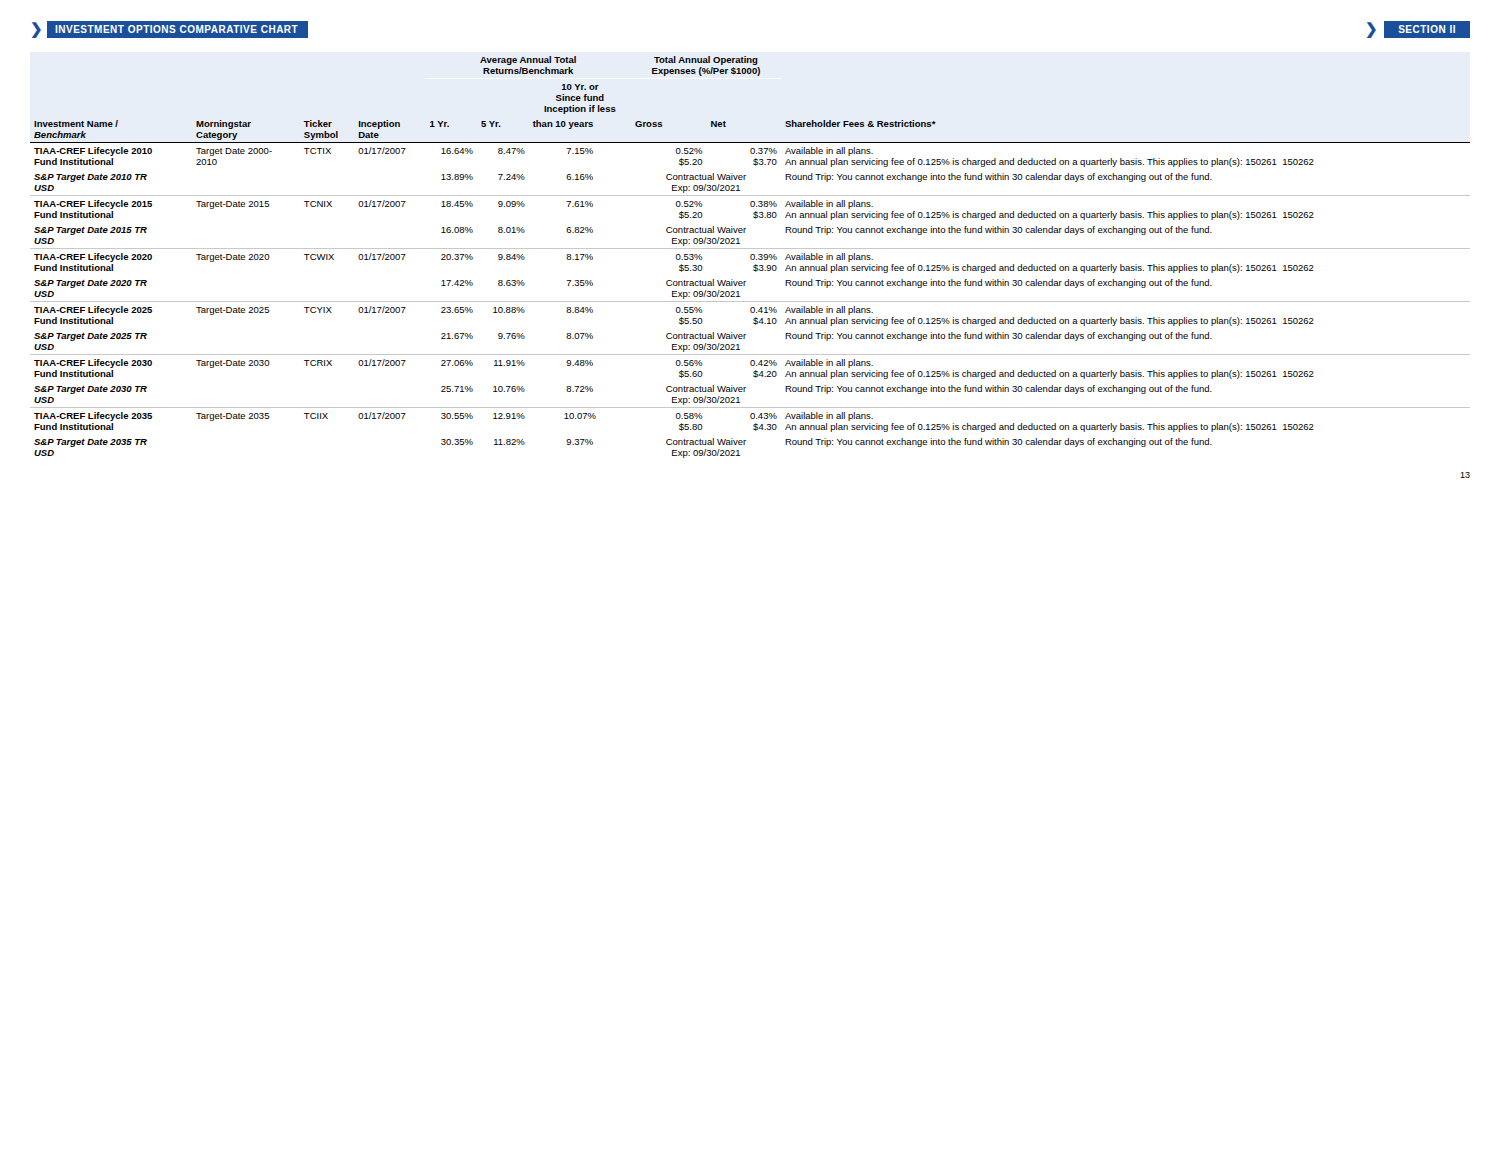❯ INVESTMENT OPTIONS COMPARATIVE CHART
❯ SECTION II
| | Average Annual Total Returns/Benchmark | Total Annual Operating Expenses (%/Per $1000) | |
| --- | --- | --- | --- |
| | | | | | | 10 Yr. or Since fund Inception if less | | | |
| Investment Name / Benchmark | Morningstar Category | Ticker Symbol | Inception Date | 1 Yr. | 5 Yr. | than 10 years | Gross | Net | Shareholder Fees & Restrictions* |
| TIAA-CREF Lifecycle 2010 Fund Institutional | Target Date 2000- 2010 | TCTIX | 01/17/2007 | 16.64% | 8.47% | 7.15% | 0.52% $5.20 | 0.37% $3.70 | Available in all plans. An annual plan servicing fee of 0.125% is charged and deducted on a quarterly basis. This applies to plan(s): 150261 150262 |
| S&P Target Date 2010 TR USD | | | | 13.89% | 7.24% | 6.16% | Contractual Waiver Exp: 09/30/2021 | Round Trip: You cannot exchange into the fund within 30 calendar days of exchanging out of the fund. |
| TIAA-CREF Lifecycle 2015 Fund Institutional | Target-Date 2015 | TCNIX | 01/17/2007 | 18.45% | 9.09% | 7.61% | 0.52% $5.20 | 0.38% $3.80 | Available in all plans. An annual plan servicing fee of 0.125% is charged and deducted on a quarterly basis. This applies to plan(s): 150261 150262 |
| S&P Target Date 2015 TR USD | | | | 16.08% | 8.01% | 6.82% | Contractual Waiver Exp: 09/30/2021 | Round Trip: You cannot exchange into the fund within 30 calendar days of exchanging out of the fund. |
| TIAA-CREF Lifecycle 2020 Fund Institutional | Target-Date 2020 | TCWIX | 01/17/2007 | 20.37% | 9.84% | 8.17% | 0.53% $5.30 | 0.39% $3.90 | Available in all plans. An annual plan servicing fee of 0.125% is charged and deducted on a quarterly basis. This applies to plan(s): 150261 150262 |
| S&P Target Date 2020 TR USD | | | | 17.42% | 8.63% | 7.35% | Contractual Waiver Exp: 09/30/2021 | Round Trip: You cannot exchange into the fund within 30 calendar days of exchanging out of the fund. |
| TIAA-CREF Lifecycle 2025 Fund Institutional | Target-Date 2025 | TCYIX | 01/17/2007 | 23.65% | 10.88% | 8.84% | 0.55% $5.50 | 0.41% $4.10 | Available in all plans. An annual plan servicing fee of 0.125% is charged and deducted on a quarterly basis. This applies to plan(s): 150261 150262 |
| S&P Target Date 2025 TR USD | | | | 21.67% | 9.76% | 8.07% | Contractual Waiver Exp: 09/30/2021 | Round Trip: You cannot exchange into the fund within 30 calendar days of exchanging out of the fund. |
| TIAA-CREF Lifecycle 2030 Fund Institutional | Target-Date 2030 | TCRIX | 01/17/2007 | 27.06% | 11.91% | 9.48% | 0.56% $5.60 | 0.42% $4.20 | Available in all plans. An annual plan servicing fee of 0.125% is charged and deducted on a quarterly basis. This applies to plan(s): 150261 150262 |
| S&P Target Date 2030 TR USD | | | | 25.71% | 10.76% | 8.72% | Contractual Waiver Exp: 09/30/2021 | Round Trip: You cannot exchange into the fund within 30 calendar days of exchanging out of the fund. |
| TIAA-CREF Lifecycle 2035 Fund Institutional | Target-Date 2035 | TCIIX | 01/17/2007 | 30.55% | 12.91% | 10.07% | 0.58% $5.80 | 0.43% $4.30 | Available in all plans. An annual plan servicing fee of 0.125% is charged and deducted on a quarterly basis. This applies to plan(s): 150261 150262 |
| S&P Target Date 2035 TR USD | | | | 30.35% | 11.82% | 9.37% | Contractual Waiver Exp: 09/30/2021 | Round Trip: You cannot exchange into the fund within 30 calendar days of exchanging out of the fund. |
13